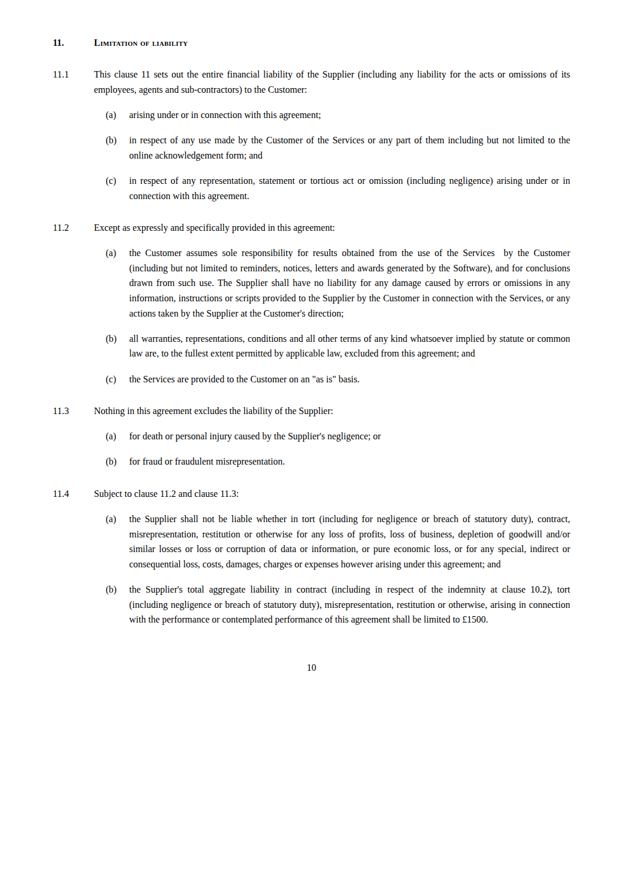11.
Limitation of liability
11.1
This clause 11 sets out the entire financial liability of the Supplier (including any liability for the acts or omissions of its employees, agents and sub-contractors) to the Customer:
(a) arising under or in connection with this agreement;
(b) in respect of any use made by the Customer of the Services or any part of them including but not limited to the online acknowledgement form; and
(c) in respect of any representation, statement or tortious act or omission (including negligence) arising under or in connection with this agreement.
11.2
Except as expressly and specifically provided in this agreement:
(a) the Customer assumes sole responsibility for results obtained from the use of the Services by the Customer (including but not limited to reminders, notices, letters and awards generated by the Software), and for conclusions drawn from such use. The Supplier shall have no liability for any damage caused by errors or omissions in any information, instructions or scripts provided to the Supplier by the Customer in connection with the Services, or any actions taken by the Supplier at the Customer's direction;
(b) all warranties, representations, conditions and all other terms of any kind whatsoever implied by statute or common law are, to the fullest extent permitted by applicable law, excluded from this agreement; and
(c) the Services are provided to the Customer on an "as is" basis.
11.3
Nothing in this agreement excludes the liability of the Supplier:
(a) for death or personal injury caused by the Supplier's negligence; or
(b) for fraud or fraudulent misrepresentation.
11.4
Subject to clause 11.2 and clause 11.3:
(a) the Supplier shall not be liable whether in tort (including for negligence or breach of statutory duty), contract, misrepresentation, restitution or otherwise for any loss of profits, loss of business, depletion of goodwill and/or similar losses or loss or corruption of data or information, or pure economic loss, or for any special, indirect or consequential loss, costs, damages, charges or expenses however arising under this agreement; and
(b) the Supplier's total aggregate liability in contract (including in respect of the indemnity at clause 10.2), tort (including negligence or breach of statutory duty), misrepresentation, restitution or otherwise, arising in connection with the performance or contemplated performance of this agreement shall be limited to £1500.
10